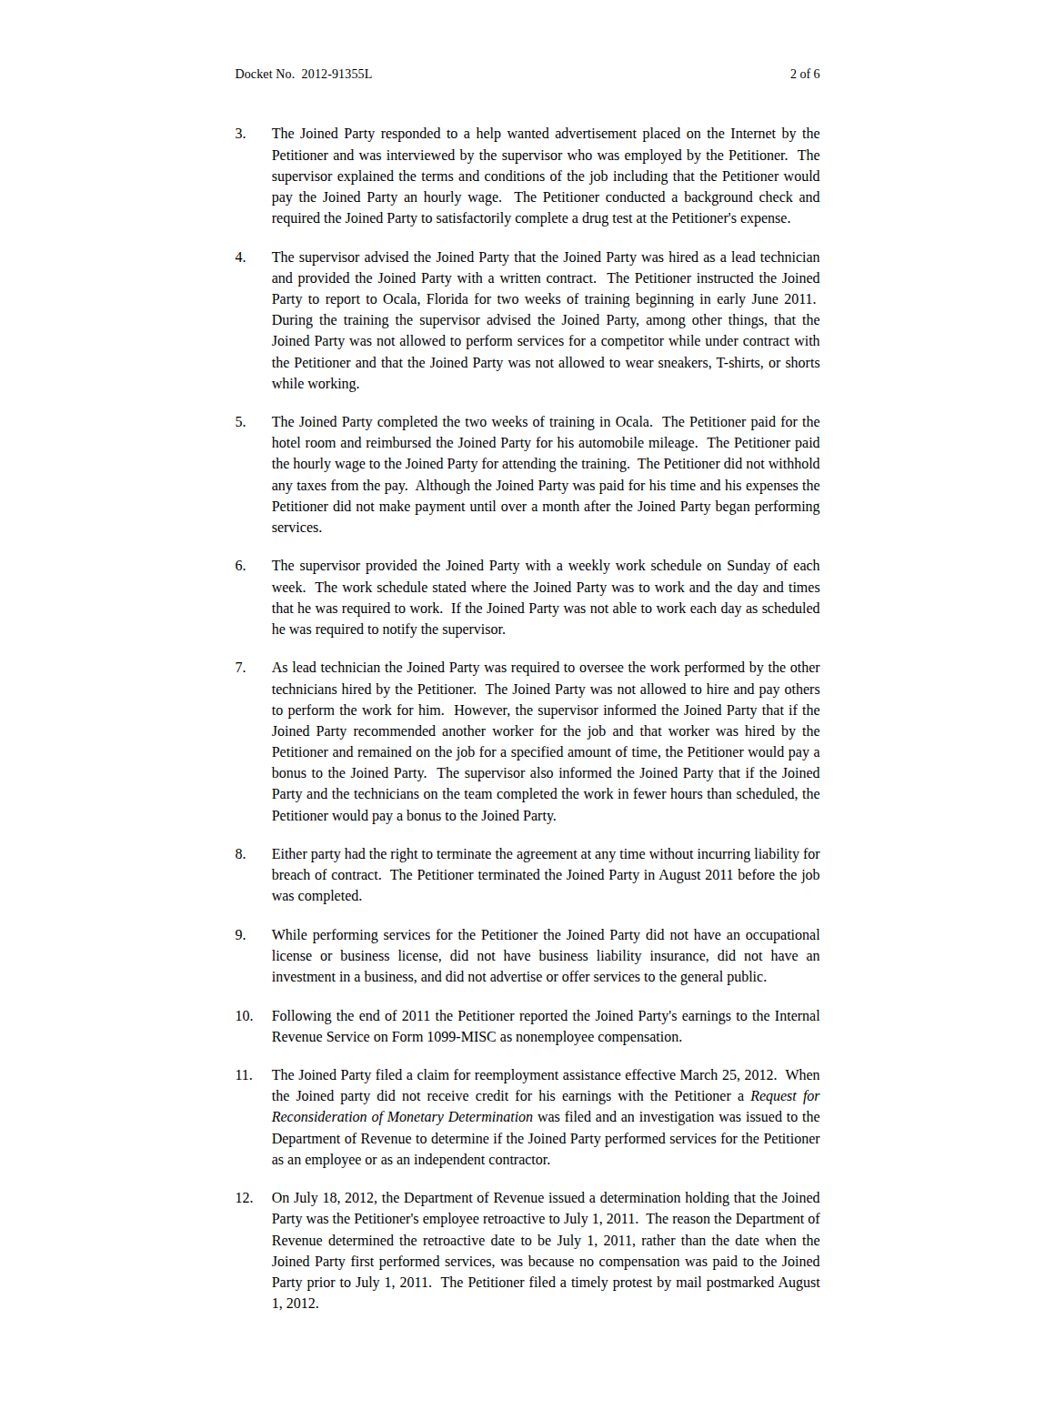Docket No. 2012-91355L 2 of 6
The Joined Party responded to a help wanted advertisement placed on the Internet by the Petitioner and was interviewed by the supervisor who was employed by the Petitioner. The supervisor explained the terms and conditions of the job including that the Petitioner would pay the Joined Party an hourly wage. The Petitioner conducted a background check and required the Joined Party to satisfactorily complete a drug test at the Petitioner's expense.
The supervisor advised the Joined Party that the Joined Party was hired as a lead technician and provided the Joined Party with a written contract. The Petitioner instructed the Joined Party to report to Ocala, Florida for two weeks of training beginning in early June 2011. During the training the supervisor advised the Joined Party, among other things, that the Joined Party was not allowed to perform services for a competitor while under contract with the Petitioner and that the Joined Party was not allowed to wear sneakers, T-shirts, or shorts while working.
The Joined Party completed the two weeks of training in Ocala. The Petitioner paid for the hotel room and reimbursed the Joined Party for his automobile mileage. The Petitioner paid the hourly wage to the Joined Party for attending the training. The Petitioner did not withhold any taxes from the pay. Although the Joined Party was paid for his time and his expenses the Petitioner did not make payment until over a month after the Joined Party began performing services.
The supervisor provided the Joined Party with a weekly work schedule on Sunday of each week. The work schedule stated where the Joined Party was to work and the day and times that he was required to work. If the Joined Party was not able to work each day as scheduled he was required to notify the supervisor.
As lead technician the Joined Party was required to oversee the work performed by the other technicians hired by the Petitioner. The Joined Party was not allowed to hire and pay others to perform the work for him. However, the supervisor informed the Joined Party that if the Joined Party recommended another worker for the job and that worker was hired by the Petitioner and remained on the job for a specified amount of time, the Petitioner would pay a bonus to the Joined Party. The supervisor also informed the Joined Party that if the Joined Party and the technicians on the team completed the work in fewer hours than scheduled, the Petitioner would pay a bonus to the Joined Party.
Either party had the right to terminate the agreement at any time without incurring liability for breach of contract. The Petitioner terminated the Joined Party in August 2011 before the job was completed.
While performing services for the Petitioner the Joined Party did not have an occupational license or business license, did not have business liability insurance, did not have an investment in a business, and did not advertise or offer services to the general public.
Following the end of 2011 the Petitioner reported the Joined Party's earnings to the Internal Revenue Service on Form 1099-MISC as nonemployee compensation.
The Joined Party filed a claim for reemployment assistance effective March 25, 2012. When the Joined party did not receive credit for his earnings with the Petitioner a Request for Reconsideration of Monetary Determination was filed and an investigation was issued to the Department of Revenue to determine if the Joined Party performed services for the Petitioner as an employee or as an independent contractor.
On July 18, 2012, the Department of Revenue issued a determination holding that the Joined Party was the Petitioner's employee retroactive to July 1, 2011. The reason the Department of Revenue determined the retroactive date to be July 1, 2011, rather than the date when the Joined Party first performed services, was because no compensation was paid to the Joined Party prior to July 1, 2011. The Petitioner filed a timely protest by mail postmarked August 1, 2012.